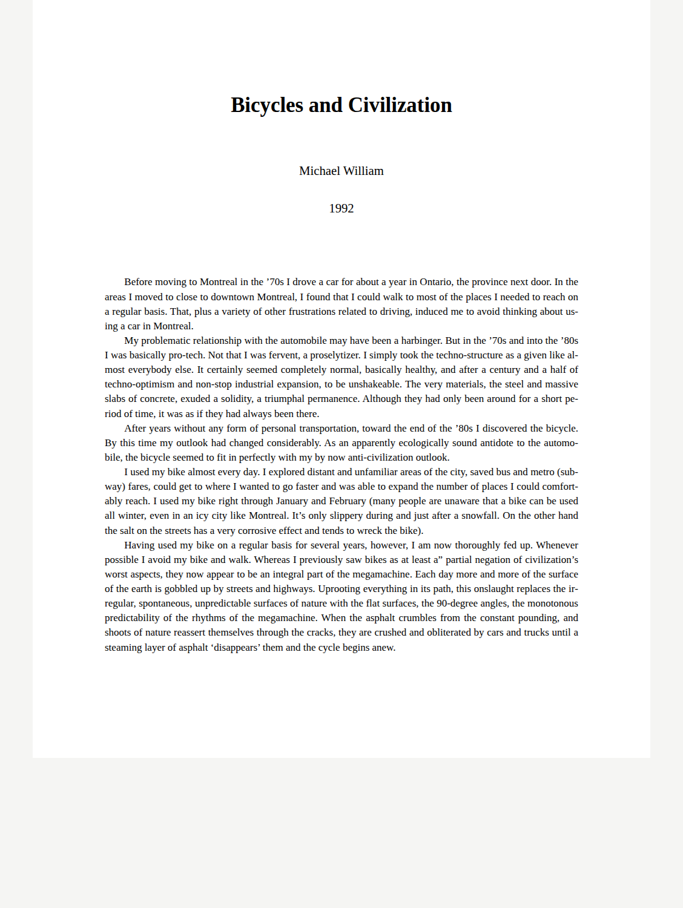Bicycles and Civilization
Michael William
1992
Before moving to Montreal in the ’70s I drove a car for about a year in Ontario, the province next door. In the areas I moved to close to downtown Montreal, I found that I could walk to most of the places I needed to reach on a regular basis. That, plus a variety of other frustrations related to driving, induced me to avoid thinking about using a car in Montreal.
My problematic relationship with the automobile may have been a harbinger. But in the ’70s and into the ’80s I was basically pro-tech. Not that I was fervent, a proselytizer. I simply took the techno-structure as a given like almost everybody else. It certainly seemed completely normal, basically healthy, and after a century and a half of techno-optimism and non-stop industrial expansion, to be unshakeable. The very materials, the steel and massive slabs of concrete, exuded a solidity, a triumphal permanence. Although they had only been around for a short period of time, it was as if they had always been there.
After years without any form of personal transportation, toward the end of the ’80s I discovered the bicycle. By this time my outlook had changed considerably. As an apparently ecologically sound antidote to the automobile, the bicycle seemed to fit in perfectly with my by now anti-civilization outlook.
I used my bike almost every day. I explored distant and unfamiliar areas of the city, saved bus and metro (subway) fares, could get to where I wanted to go faster and was able to expand the number of places I could comfortably reach. I used my bike right through January and February (many people are unaware that a bike can be used all winter, even in an icy city like Montreal. It’s only slippery during and just after a snowfall. On the other hand the salt on the streets has a very corrosive effect and tends to wreck the bike).
Having used my bike on a regular basis for several years, however, I am now thoroughly fed up. Whenever possible I avoid my bike and walk. Whereas I previously saw bikes as at least a” partial negation of civilization’s worst aspects, they now appear to be an integral part of the megamachine. Each day more and more of the surface of the earth is gobbled up by streets and highways. Uprooting everything in its path, this onslaught replaces the irregular, spontaneous, unpredictable surfaces of nature with the flat surfaces, the 90-degree angles, the monotonous predictability of the rhythms of the megamachine. When the asphalt crumbles from the constant pounding, and shoots of nature reassert themselves through the cracks, they are crushed and obliterated by cars and trucks until a steaming layer of asphalt ‘disappears’ them and the cycle begins anew.